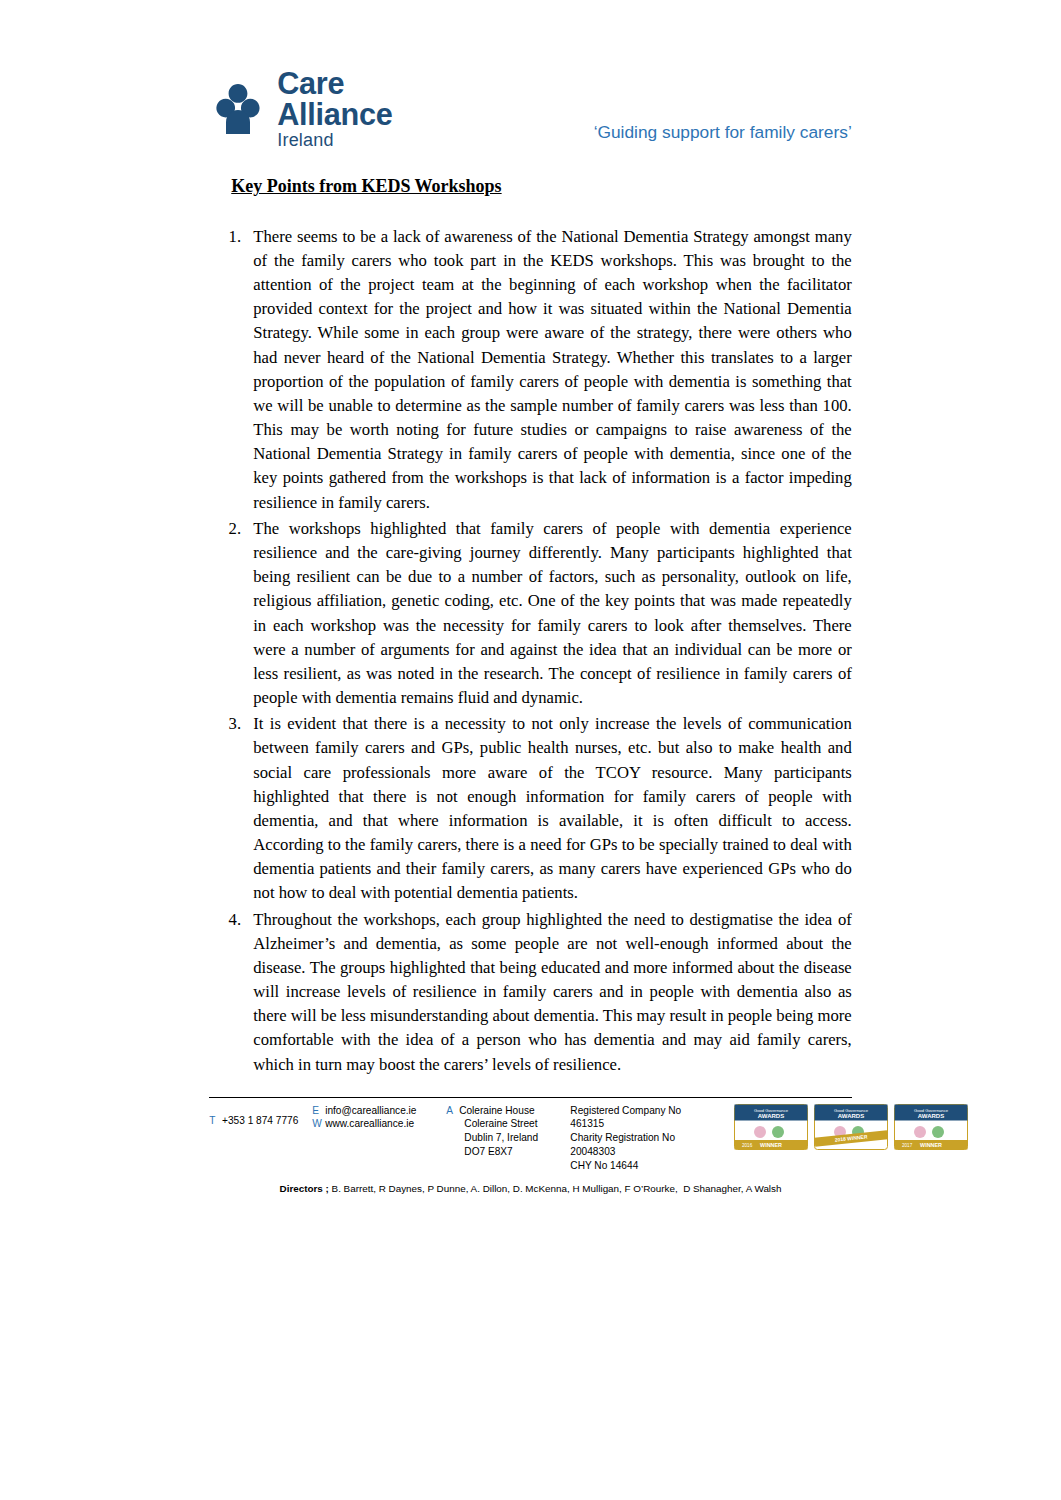Care Alliance Ireland
‘Guiding support for family carers’
Key Points from KEDS Workshops
There seems to be a lack of awareness of the National Dementia Strategy amongst many of the family carers who took part in the KEDS workshops. This was brought to the attention of the project team at the beginning of each workshop when the facilitator provided context for the project and how it was situated within the National Dementia Strategy. While some in each group were aware of the strategy, there were others who had never heard of the National Dementia Strategy. Whether this translates to a larger proportion of the population of family carers of people with dementia is something that we will be unable to determine as the sample number of family carers was less than 100. This may be worth noting for future studies or campaigns to raise awareness of the National Dementia Strategy in family carers of people with dementia, since one of the key points gathered from the workshops is that lack of information is a factor impeding resilience in family carers.
The workshops highlighted that family carers of people with dementia experience resilience and the care-giving journey differently. Many participants highlighted that being resilient can be due to a number of factors, such as personality, outlook on life, religious affiliation, genetic coding, etc. One of the key points that was made repeatedly in each workshop was the necessity for family carers to look after themselves. There were a number of arguments for and against the idea that an individual can be more or less resilient, as was noted in the research. The concept of resilience in family carers of people with dementia remains fluid and dynamic.
It is evident that there is a necessity to not only increase the levels of communication between family carers and GPs, public health nurses, etc. but also to make health and social care professionals more aware of the TCOY resource. Many participants highlighted that there is not enough information for family carers of people with dementia, and that where information is available, it is often difficult to access. According to the family carers, there is a need for GPs to be specially trained to deal with dementia patients and their family carers, as many carers have experienced GPs who do not how to deal with potential dementia patients.
Throughout the workshops, each group highlighted the need to destigmatise the idea of Alzheimer’s and dementia, as some people are not well-enough informed about the disease. The groups highlighted that being educated and more informed about the disease will increase levels of resilience in family carers and in people with dementia also as there will be less misunderstanding about dementia. This may result in people being more comfortable with the idea of a person who has dementia and may aid family carers, which in turn may boost the carers’ levels of resilience.
T +353 1 874 7776
E info@carealliance.ie
W www.carealliance.ie
A Coleraine House
Coleraine Street
Dublin 7, Ireland
DO7 E8X7
Registered Company No
461315
Charity Registration No
20048303
CHY No 14644
Good Governance AWARDS WINNER 2016
Good Governance AWARDS 2018 WINNER
Good Governance AWARDS WINNER 2017
Directors ; B. Barrett, R Daynes, P Dunne, A. Dillon, D. McKenna, H Mulligan, F O’Rourke, D Shanagher, A Walsh